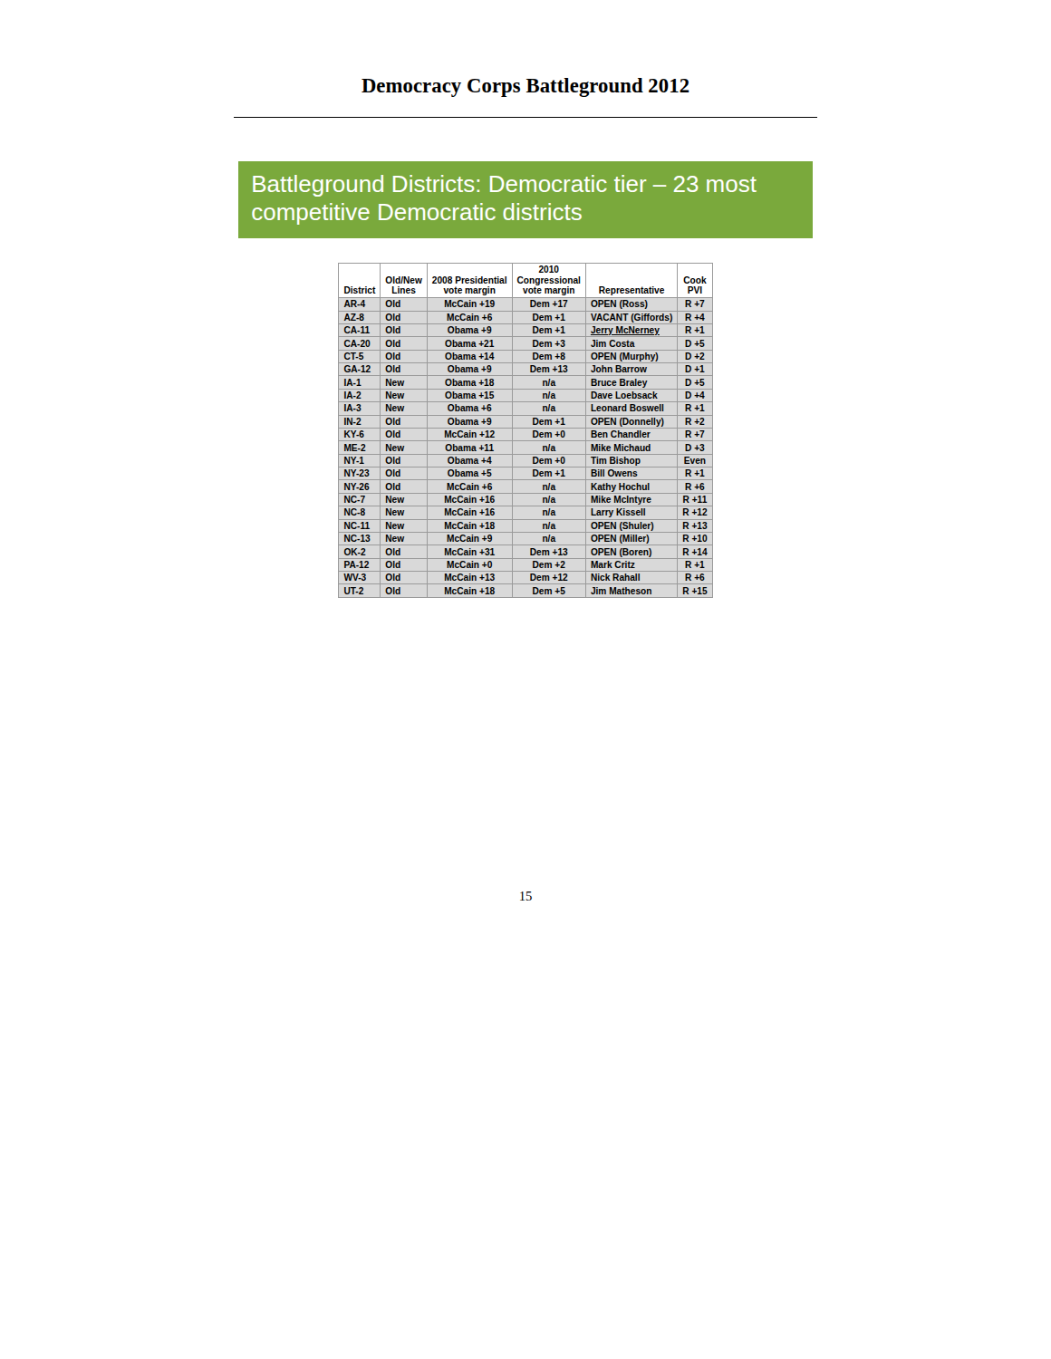Democracy Corps Battleground 2012
Battleground Districts: Democratic tier – 23 most competitive Democratic districts
| District | Old/New Lines | 2008 Presidential vote margin | 2010 Congressional vote margin | Representative | Cook PVI |
| --- | --- | --- | --- | --- | --- |
| AR-4 | Old | McCain +19 | Dem +17 | OPEN (Ross) | R +7 |
| AZ-8 | Old | McCain +6 | Dem +1 | VACANT (Giffords) | R +4 |
| CA-11 | Old | Obama +9 | Dem +1 | Jerry McNerney | R +1 |
| CA-20 | Old | Obama +21 | Dem +3 | Jim Costa | D +5 |
| CT-5 | Old | Obama +14 | Dem +8 | OPEN (Murphy) | D +2 |
| GA-12 | Old | Obama +9 | Dem +13 | John Barrow | D +1 |
| IA-1 | New | Obama +18 | n/a | Bruce Braley | D +5 |
| IA-2 | New | Obama +15 | n/a | Dave Loebsack | D +4 |
| IA-3 | New | Obama +6 | n/a | Leonard Boswell | R +1 |
| IN-2 | Old | Obama +9 | Dem +1 | OPEN (Donnelly) | R +2 |
| KY-6 | Old | McCain +12 | Dem +0 | Ben Chandler | R +7 |
| ME-2 | New | Obama +11 | n/a | Mike Michaud | D +3 |
| NY-1 | Old | Obama +4 | Dem +0 | Tim Bishop | Even |
| NY-23 | Old | Obama +5 | Dem +1 | Bill Owens | R +1 |
| NY-26 | Old | McCain +6 | n/a | Kathy Hochul | R +6 |
| NC-7 | New | McCain +16 | n/a | Mike McIntyre | R +11 |
| NC-8 | New | McCain +16 | n/a | Larry Kissell | R +12 |
| NC-11 | New | McCain +18 | n/a | OPEN (Shuler) | R +13 |
| NC-13 | New | McCain +9 | n/a | OPEN (Miller) | R +10 |
| OK-2 | Old | McCain +31 | Dem +13 | OPEN (Boren) | R +14 |
| PA-12 | Old | McCain +0 | Dem +2 | Mark Critz | R +1 |
| WV-3 | Old | McCain +13 | Dem +12 | Nick Rahall | R +6 |
| UT-2 | Old | McCain +18 | Dem +5 | Jim Matheson | R +15 |
15